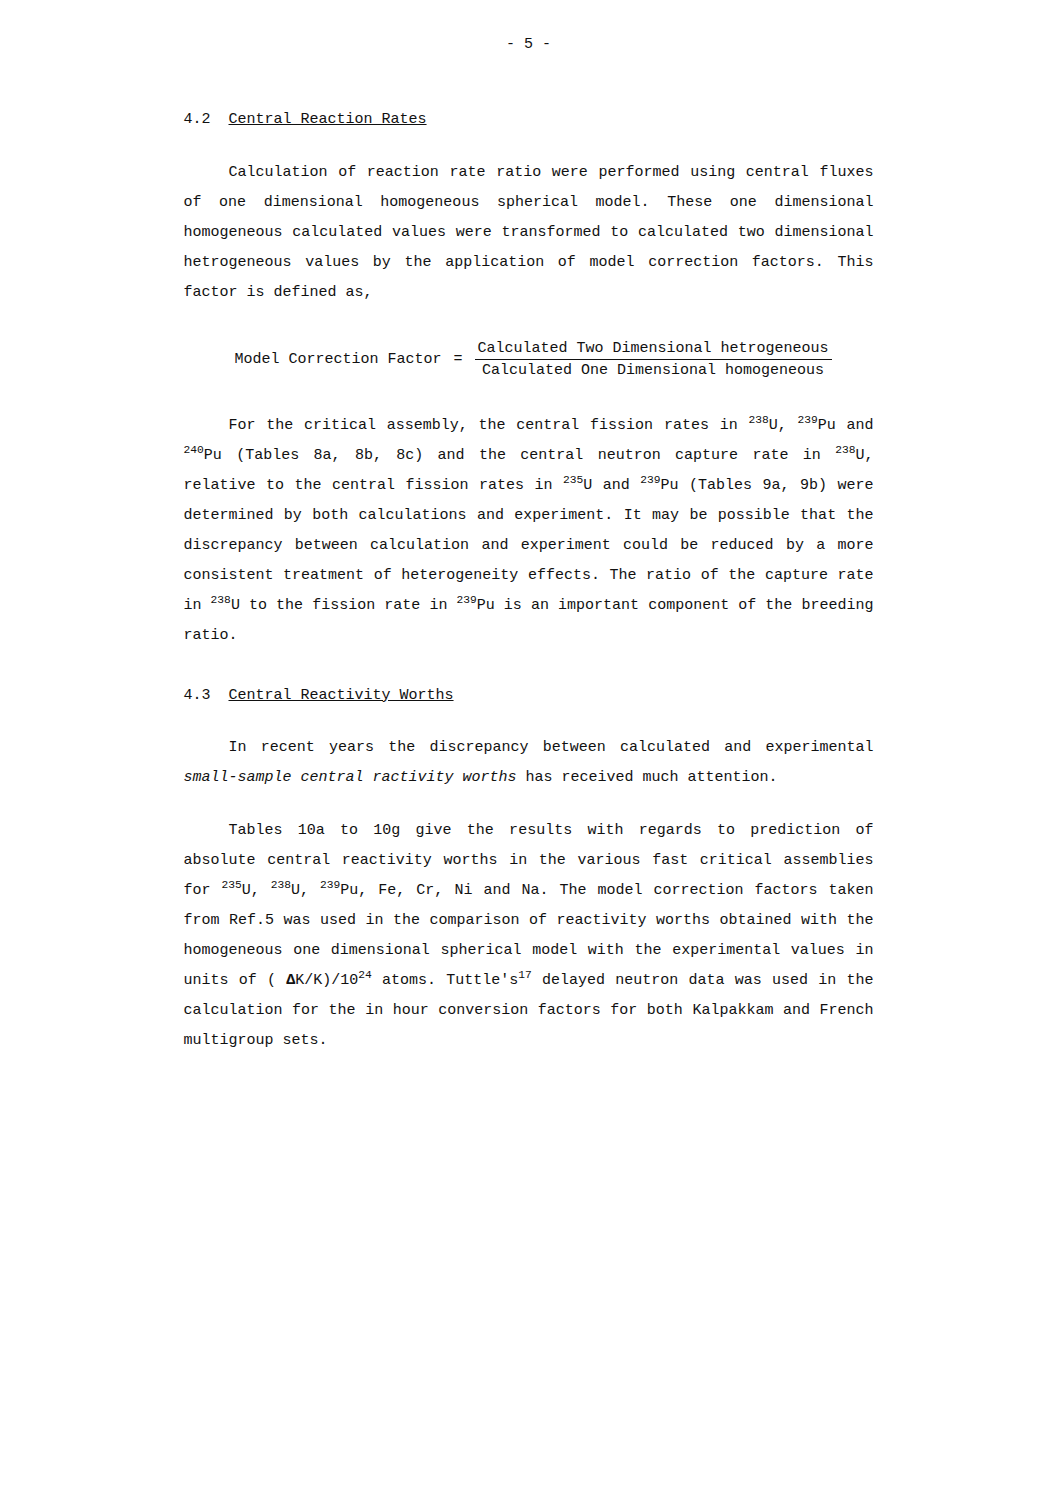- 5 -
4.2 Central Reaction Rates
Calculation of reaction rate ratio were performed using central fluxes of one dimensional homogeneous spherical model. These one dimensional homogeneous calculated values were transformed to calculated two dimensional hetrogeneous values by the application of model correction factors. This factor is defined as,
| Model Correction Factor | = | Calculated Two Dimensional hetrogeneous Calculated One Dimensional homogeneous |
For the critical assembly, the central fission rates in 238U, 239Pu and 240Pu (Tables 8a, 8b, 8c) and the central neutron capture rate in 238U, relative to the central fission rates in 235U and 239Pu (Tables 9a, 9b) were determined by both calculations and experiment. It may be possible that the discrepancy between calculation and experiment could be reduced by a more consistent treatment of heterogeneity effects. The ratio of the capture rate in 238U to the fission rate in 239Pu is an important component of the breeding ratio.
4.3 Central Reactivity Worths
In recent years the discrepancy between calculated and experimental small-sample central ractivity worths has received much attention.
Tables 10a to 10g give the results with regards to prediction of absolute central reactivity worths in the various fast critical assemblies for 235U, 238U, 239Pu, Fe, Cr, Ni and Na. The model correction factors taken from Ref.5 was used in the comparison of reactivity worths obtained with the homogeneous one dimensional spherical model with the experimental values in units of ( ΔK/K)/1024 atoms. Tuttle's17 delayed neutron data was used in the calculation for the in hour conversion factors for both Kalpakkam and French multigroup sets.